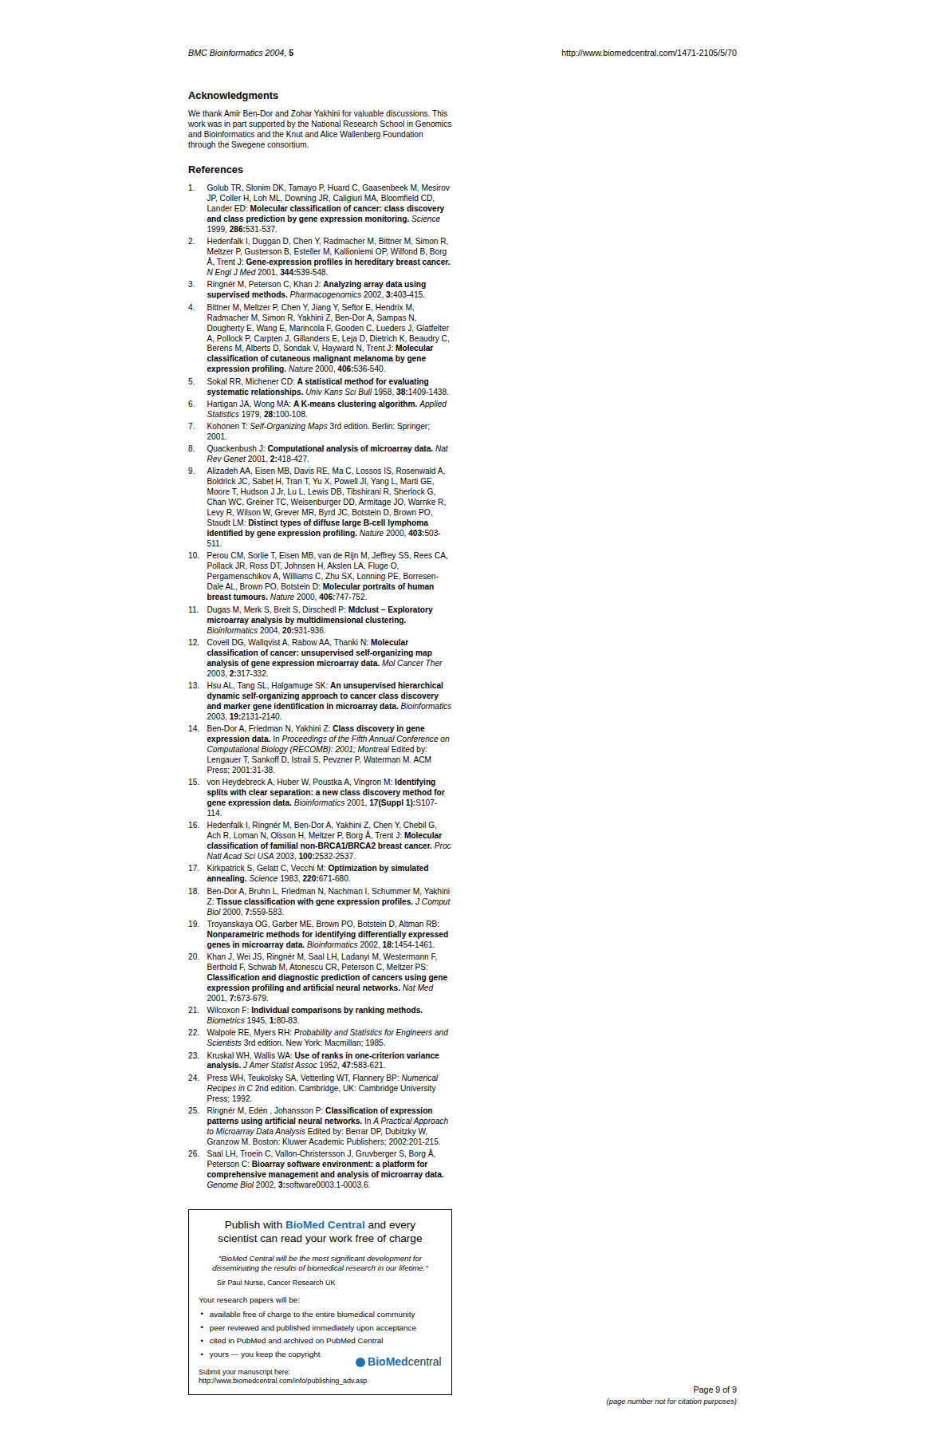BMC Bioinformatics 2004, 5
http://www.biomedcentral.com/1471-2105/5/70
Acknowledgments
We thank Amir Ben-Dor and Zohar Yakhini for valuable discussions. This work was in part supported by the National Research School in Genomics and Bioinformatics and the Knut and Alice Wallenberg Foundation through the Swegene consortium.
References
Golub TR, Slonim DK, Tamayo P, Huard C, Gaasenbeek M, Mesirov JP, Coller H, Loh ML, Downing JR, Caligiuri MA, Bloomfield CD, Lander ED: Molecular classification of cancer: class discovery and class prediction by gene expression monitoring. Science 1999, 286: 531-537.
Hedenfalk I, Duggan D, Chen Y, Radmacher M, Bittner M, Simon R, Meltzer P, Gusterson B, Esteller M, Kallioniemi OP, Wilfond B, Borg Å, Trent J: Gene-expression profiles in hereditary breast cancer. N Engl J Med 2001, 344: 539-548.
Ringnér M, Peterson C, Khan J: Analyzing array data using supervised methods. Pharmacogenomics 2002, 3: 403-415.
Bittner M, Meltzer P, Chen Y, Jiang Y, Seftor E, Hendrix M, Radmacher M, Simon R, Yakhini Z, Ben-Dor A, Sampas N, Dougherty E, Wang E, Marincola F, Gooden C, Lueders J, Glatfelter A, Pollock P, Carpten J, Gillanders E, Leja D, Dietrich K, Beaudry C, Berens M, Alberts D, Sondak V, Hayward N, Trent J: Molecular classification of cutaneous malignant melanoma by gene expression profiling. Nature 2000, 406: 536-540.
Sokal RR, Michener CD: A statistical method for evaluating systematic relationships. Univ Kans Sci Bull 1958, 38: 1409-1438.
Hartigan JA, Wong MA: A K-means clustering algorithm. Applied Statistics 1979, 28: 100-108.
Kohonen T: Self-Organizing Maps 3rd edition. Berlin: Springer; 2001.
Quackenbush J: Computational analysis of microarray data. Nat Rev Genet 2001, 2: 418-427.
Alizadeh AA, Eisen MB, Davis RE, Ma C, Lossos IS, Rosenwald A, Boldrick JC, Sabet H, Tran T, Yu X, Powell JI, Yang L, Marti GE, Moore T, Hudson J Jr, Lu L, Lewis DB, Tibshirani R, Sherlock G, Chan WC, Greiner TC, Weisenburger DD, Armitage JO, Warnke R, Levy R, Wilson W, Grever MR, Byrd JC, Botstein D, Brown PO, Staudt LM: Distinct types of diffuse large B-cell lymphoma identified by gene expression profiling. Nature 2000, 403: 503-511.
Perou CM, Sorlie T, Eisen MB, van de Rijn M, Jeffrey SS, Rees CA, Pollack JR, Ross DT, Johnsen H, Akslen LA, Fluge O, Pergamenschikov A, Williams C, Zhu SX, Lonning PE, Borresen-Dale AL, Brown PO, Botstein D: Molecular portraits of human breast tumours. Nature 2000, 406: 747-752.
Dugas M, Merk S, Breit S, Dirschedl P: Mdclust – Exploratory microarray analysis by multidimensional clustering. Bioinformatics 2004, 20: 931-936.
Covell DG, Wallqvist A, Rabow AA, Thanki N: Molecular classification of cancer: unsupervised self-organizing map analysis of gene expression microarray data. Mol Cancer Ther 2003, 2: 317-332.
Hsu AL, Tang SL, Halgamuge SK: An unsupervised hierarchical dynamic self-organizing approach to cancer class discovery and marker gene identification in microarray data. Bioinformatics 2003, 19: 2131-2140.
Ben-Dor A, Friedman N, Yakhini Z: Class discovery in gene expression data. In Proceedings of the Fifth Annual Conference on Computational Biology (RECOMB): 2001; Montreal Edited by: Lengauer T, Sankoff D, Istrail S, Pevzner P, Waterman M. ACM Press; 2001:31-38.
von Heydebreck A, Huber W, Poustka A, Vingron M: Identifying splits with clear separation: a new class discovery method for gene expression data. Bioinformatics 2001, 17(Suppl 1): S107-114.
Hedenfalk I, Ringnér M, Ben-Dor A, Yakhini Z, Chen Y, Chebil G, Ach R, Loman N, Olsson H, Meltzer P, Borg Å, Trent J: Molecular classification of familial non-BRCA1/BRCA2 breast cancer. Proc Natl Acad Sci USA 2003, 100: 2532-2537.
Kirkpatrick S, Gelatt C, Vecchi M: Optimization by simulated annealing. Science 1983, 220: 671-680.
Ben-Dor A, Bruhn L, Friedman N, Nachman I, Schummer M, Yakhini Z: Tissue classification with gene expression profiles. J Comput Biol 2000, 7: 559-583.
Troyanskaya OG, Garber ME, Brown PO, Botstein D, Altman RB: Nonparametric methods for identifying differentially expressed genes in microarray data. Bioinformatics 2002, 18: 1454-1461.
Khan J, Wei JS, Ringnér M, Saal LH, Ladanyi M, Westermann F, Berthold F, Schwab M, Atonescu CR, Peterson C, Meltzer PS: Classification and diagnostic prediction of cancers using gene expression profiling and artificial neural networks. Nat Med 2001, 7: 673-679.
Wilcoxon F: Individual comparisons by ranking methods. Biometrics 1945, 1: 80-83.
Walpole RE, Myers RH: Probability and Statistics for Engineers and Scientists 3rd edition. New York: Macmillan; 1985.
Kruskal WH, Wallis WA: Use of ranks in one-criterion variance analysis. J Amer Statist Assoc 1952, 47: 583-621.
Press WH, Teukolsky SA, Vetterling WT, Flannery BP: Numerical Recipes in C 2nd edition. Cambridge, UK: Cambridge University Press; 1992.
Ringnér M, Edén , Johansson P: Classification of expression patterns using artificial neural networks. In A Practical Approach to Microarray Data Analysis Edited by: Berrar DP, Dubitzky W, Granzow M. Boston: Kluwer Academic Publishers; 2002:201-215.
Saal LH, Troein C, Vallon-Christersson J, Gruvberger S, Borg Å, Peterson C: Bioarray software environment: a platform for comprehensive management and analysis of microarray data. Genome Biol 2002, 3: software0003.1-0003.6.
Publish with Bio Med Central and every
scientist can read your work free of charge
"BioMed Central will be the most significant development for disseminating the results of biomedical research in our lifetime."
Sir Paul Nurse, Cancer Research UK
Your research papers will be:
available free of charge to the entire biomedical community
peer reviewed and published immediately upon acceptance
cited in PubMed and archived on PubMed Central
yours — you keep the copyright
BioMed central
Submit your manuscript here:
http://www.biomedcentral.com/info/publishing_adv.asp
Page 9 of 9
(page number not for citation purposes)